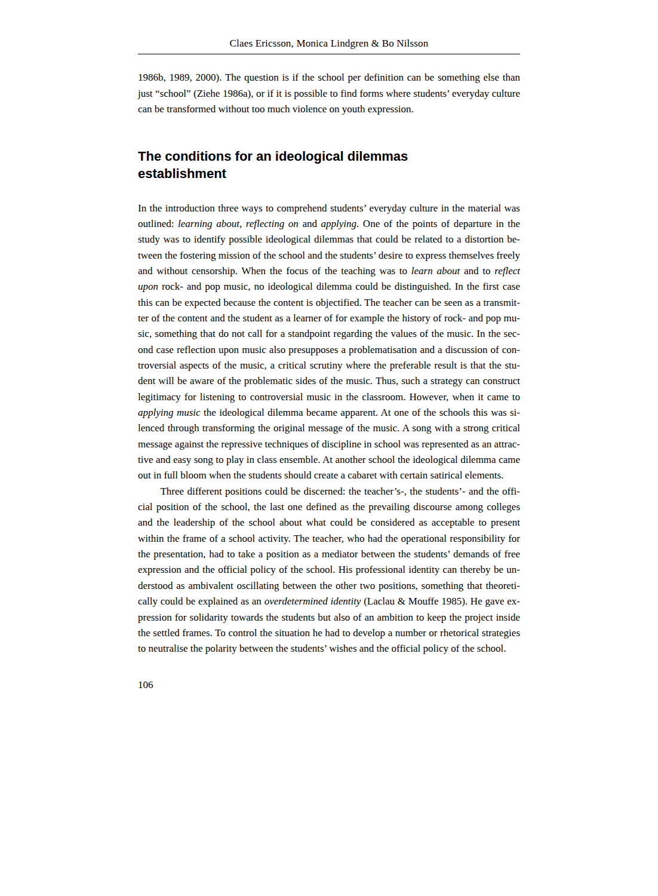Claes Ericsson, Monica Lindgren & Bo Nilsson
1986b, 1989, 2000). The question is if the school per definition can be something else than just “school” (Ziehe 1986a), or if it is possible to find forms where students’ everyday culture can be transformed without too much violence on youth expression.
The conditions for an ideological dilemmas
establishment
In the introduction three ways to comprehend students’ everyday culture in the material was outlined: learning about, reflecting on and applying. One of the points of departure in the study was to identify possible ideological dilemmas that could be related to a distortion between the fostering mission of the school and the students’ desire to express themselves freely and without censorship. When the focus of the teaching was to learn about and to reflect upon rock- and pop music, no ideological dilemma could be distinguished. In the first case this can be expected because the content is objectified. The teacher can be seen as a transmitter of the content and the student as a learner of for example the history of rock- and pop music, something that do not call for a standpoint regarding the values of the music. In the second case reflection upon music also presupposes a problematisation and a discussion of controversial aspects of the music, a critical scrutiny where the preferable result is that the student will be aware of the problematic sides of the music. Thus, such a strategy can construct legitimacy for listening to controversial music in the classroom. However, when it came to applying music the ideological dilemma became apparent. At one of the schools this was silenced through transforming the original message of the music. A song with a strong critical message against the repressive techniques of discipline in school was represented as an attractive and easy song to play in class ensemble. At another school the ideological dilemma came out in full bloom when the students should create a cabaret with certain satirical elements.
Three different positions could be discerned: the teacher’s-, the students’- and the official position of the school, the last one defined as the prevailing discourse among colleges and the leadership of the school about what could be considered as acceptable to present within the frame of a school activity. The teacher, who had the operational responsibility for the presentation, had to take a position as a mediator between the students’ demands of free expression and the official policy of the school. His professional identity can thereby be understood as ambivalent oscillating between the other two positions, something that theoretically could be explained as an overdetermined identity (Laclau & Mouffe 1985). He gave expression for solidarity towards the students but also of an ambition to keep the project inside the settled frames. To control the situation he had to develop a number or rhetorical strategies to neutralise the polarity between the students’ wishes and the official policy of the school.
106